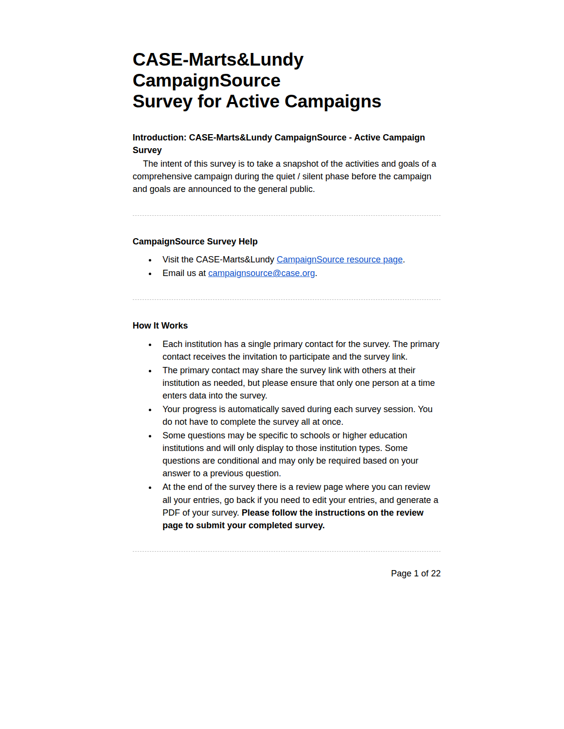CASE-Marts&Lundy CampaignSource
Survey for Active Campaigns
Introduction: CASE-Marts&Lundy CampaignSource - Active Campaign Survey
The intent of this survey is to take a snapshot of the activities and goals of a comprehensive campaign during the quiet / silent phase before the campaign and goals are announced to the general public.
CampaignSource Survey Help
Visit the CASE-Marts&Lundy CampaignSource resource page.
Email us at campaignsource@case.org.
How It Works
Each institution has a single primary contact for the survey. The primary contact receives the invitation to participate and the survey link.
The primary contact may share the survey link with others at their institution as needed, but please ensure that only one person at a time enters data into the survey.
Your progress is automatically saved during each survey session. You do not have to complete the survey all at once.
Some questions may be specific to schools or higher education institutions and will only display to those institution types. Some questions are conditional and may only be required based on your answer to a previous question.
At the end of the survey there is a review page where you can review all your entries, go back if you need to edit your entries, and generate a PDF of your survey. Please follow the instructions on the review page to submit your completed survey.
Page 1 of 22